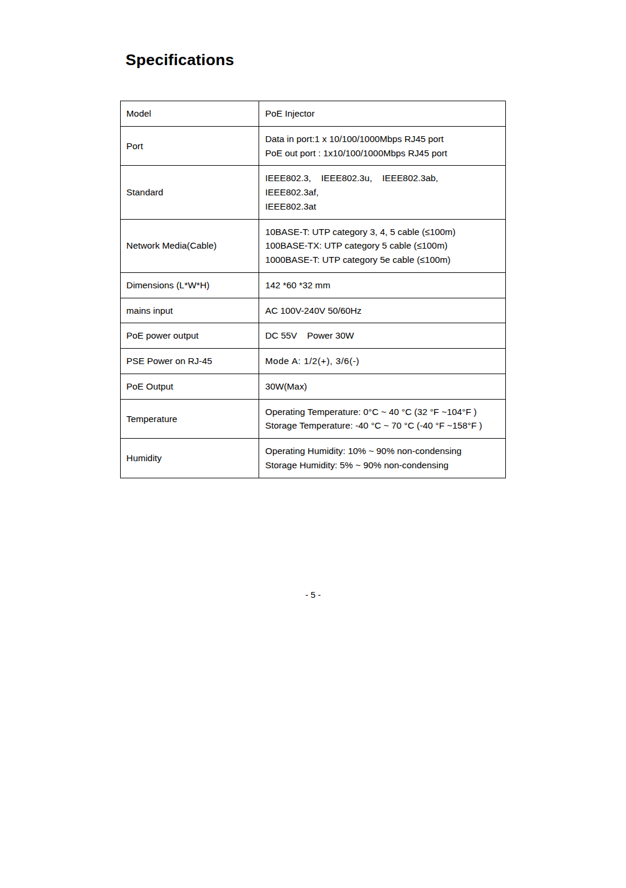Specifications
| Model | PoE Injector |
| Port | Data in port:1 x 10/100/1000Mbps RJ45 port PoE out port : 1x10/100/1000Mbps RJ45 port |
| Standard | IEEE802.3, IEEE802.3u, IEEE802.3ab, IEEE802.3af, IEEE802.3at |
| Network Media(Cable) | 10BASE-T: UTP category 3, 4, 5 cable (≤100m) 100BASE-TX: UTP category 5 cable (≤100m) 1000BASE-T: UTP category 5e cable (≤100m) |
| Dimensions (L*W*H) | 142 *60 *32 mm |
| mains input | AC 100V-240V 50/60Hz |
| PoE power output | DC 55V Power 30W |
| PSE Power on RJ-45 | Mode A: 1/2(+), 3/6(-) |
| PoE Output | 30W(Max) |
| Temperature | Operating Temperature: 0°C ~ 40 °C (32 °F ~104°F ) Storage Temperature: -40 °C ~ 70 °C (-40 °F ~158°F ) |
| Humidity | Operating Humidity: 10% ~ 90% non-condensing Storage Humidity: 5% ~ 90% non-condensing |
- 5 -